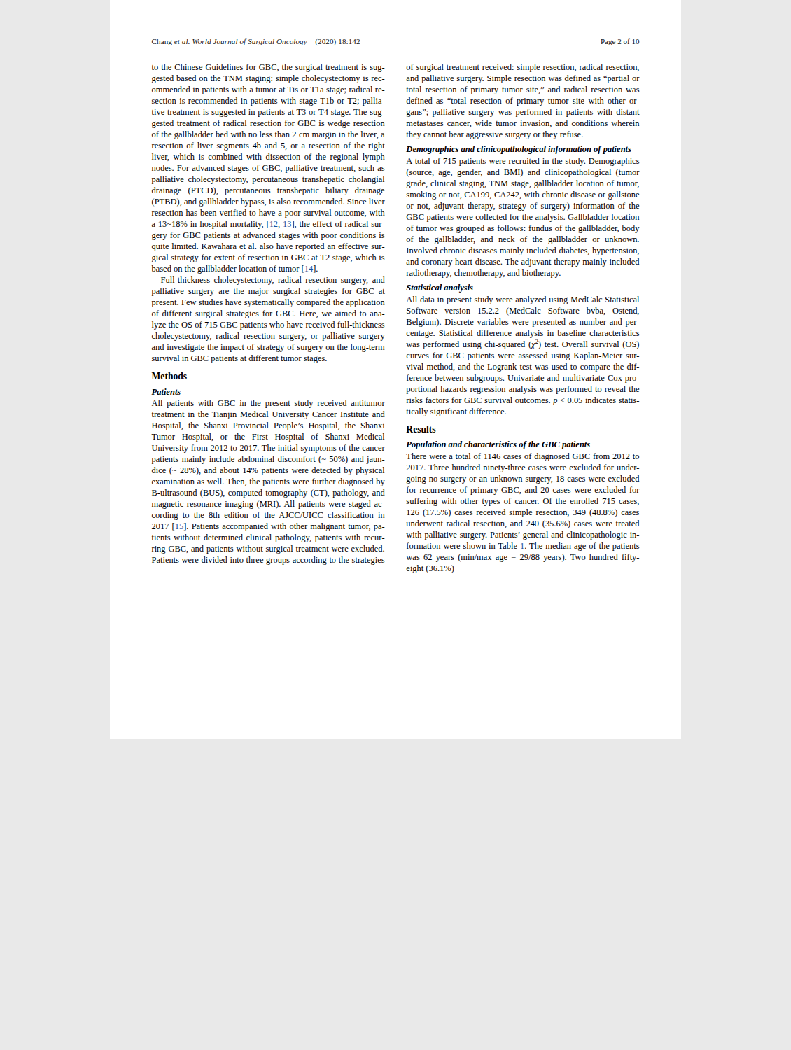Chang et al. World Journal of Surgical Oncology (2020) 18:142
Page 2 of 10
to the Chinese Guidelines for GBC, the surgical treatment is suggested based on the TNM staging: simple cholecystectomy is recommended in patients with a tumor at Tis or T1a stage; radical resection is recommended in patients with stage T1b or T2; palliative treatment is suggested in patients at T3 or T4 stage. The suggested treatment of radical resection for GBC is wedge resection of the gallbladder bed with no less than 2 cm margin in the liver, a resection of liver segments 4b and 5, or a resection of the right liver, which is combined with dissection of the regional lymph nodes. For advanced stages of GBC, palliative treatment, such as palliative cholecystectomy, percutaneous transhepatic cholangial drainage (PTCD), percutaneous transhepatic biliary drainage (PTBD), and gallbladder bypass, is also recommended. Since liver resection has been verified to have a poor survival outcome, with a 13~18% in-hospital mortality, [12, 13], the effect of radical surgery for GBC patients at advanced stages with poor conditions is quite limited. Kawahara et al. also have reported an effective surgical strategy for extent of resection in GBC at T2 stage, which is based on the gallbladder location of tumor [14].
Full-thickness cholecystectomy, radical resection surgery, and palliative surgery are the major surgical strategies for GBC at present. Few studies have systematically compared the application of different surgical strategies for GBC. Here, we aimed to analyze the OS of 715 GBC patients who have received full-thickness cholecystectomy, radical resection surgery, or palliative surgery and investigate the impact of strategy of surgery on the long-term survival in GBC patients at different tumor stages.
Methods
Patients
All patients with GBC in the present study received antitumor treatment in the Tianjin Medical University Cancer Institute and Hospital, the Shanxi Provincial People’s Hospital, the Shanxi Tumor Hospital, or the First Hospital of Shanxi Medical University from 2012 to 2017. The initial symptoms of the cancer patients mainly include abdominal discomfort (~ 50%) and jaundice (~ 28%), and about 14% patients were detected by physical examination as well. Then, the patients were further diagnosed by B-ultrasound (BUS), computed tomography (CT), pathology, and magnetic resonance imaging (MRI). All patients were staged according to the 8th edition of the AJCC/UICC classification in 2017 [15]. Patients accompanied with other malignant tumor, patients without determined clinical pathology, patients with recurring GBC, and patients without surgical treatment were excluded. Patients were divided into three groups according to the strategies of surgical treatment received: simple resection, radical resection, and palliative surgery. Simple resection was defined as “partial or total resection of primary tumor site,” and radical resection was defined as “total resection of primary tumor site with other organs”; palliative surgery was performed in patients with distant metastases cancer, wide tumor invasion, and conditions wherein they cannot bear aggressive surgery or they refuse.
Demographics and clinicopathological information of patients
A total of 715 patients were recruited in the study. Demographics (source, age, gender, and BMI) and clinicopathological (tumor grade, clinical staging, TNM stage, gallbladder location of tumor, smoking or not, CA199, CA242, with chronic disease or gallstone or not, adjuvant therapy, strategy of surgery) information of the GBC patients were collected for the analysis. Gallbladder location of tumor was grouped as follows: fundus of the gallbladder, body of the gallbladder, and neck of the gallbladder or unknown. Involved chronic diseases mainly included diabetes, hypertension, and coronary heart disease. The adjuvant therapy mainly included radiotherapy, chemotherapy, and biotherapy.
Statistical analysis
All data in present study were analyzed using MedCalc Statistical Software version 15.2.2 (MedCalc Software bvba, Ostend, Belgium). Discrete variables were presented as number and percentage. Statistical difference analysis in baseline characteristics was performed using chi-squared (χ2) test. Overall survival (OS) curves for GBC patients were assessed using Kaplan-Meier survival method, and the Logrank test was used to compare the difference between subgroups. Univariate and multivariate Cox proportional hazards regression analysis was performed to reveal the risks factors for GBC survival outcomes. p < 0.05 indicates statistically significant difference.
Results
Population and characteristics of the GBC patients
There were a total of 1146 cases of diagnosed GBC from 2012 to 2017. Three hundred ninety-three cases were excluded for undergoing no surgery or an unknown surgery, 18 cases were excluded for recurrence of primary GBC, and 20 cases were excluded for suffering with other types of cancer. Of the enrolled 715 cases, 126 (17.5%) cases received simple resection, 349 (48.8%) cases underwent radical resection, and 240 (35.6%) cases were treated with palliative surgery. Patients’ general and clinicopathologic information were shown in Table 1. The median age of the patients was 62 years (min/max age = 29/88 years). Two hundred fifty-eight (36.1%)